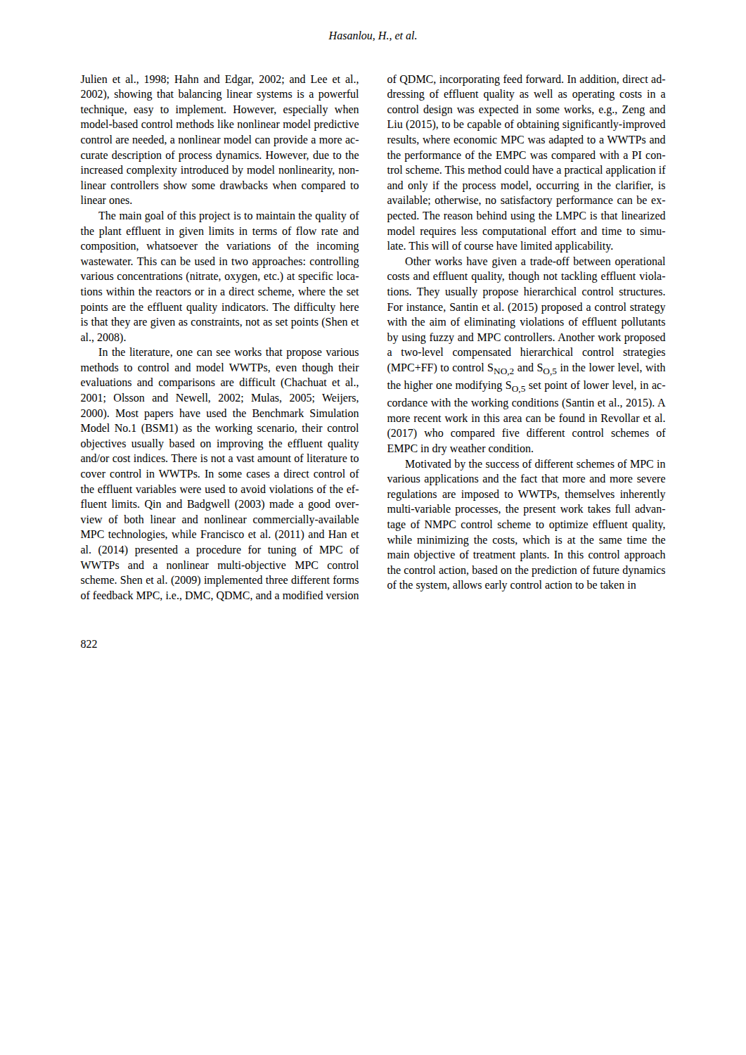Hasanlou, H., et al.
Julien et al., 1998; Hahn and Edgar, 2002; and Lee et al., 2002), showing that balancing linear systems is a powerful technique, easy to implement. However, especially when model-based control methods like nonlinear model predictive control are needed, a nonlinear model can provide a more accurate description of process dynamics. However, due to the increased complexity introduced by model nonlinearity, nonlinear controllers show some drawbacks when compared to linear ones.
The main goal of this project is to maintain the quality of the plant effluent in given limits in terms of flow rate and composition, whatsoever the variations of the incoming wastewater. This can be used in two approaches: controlling various concentrations (nitrate, oxygen, etc.) at specific locations within the reactors or in a direct scheme, where the set points are the effluent quality indicators. The difficulty here is that they are given as constraints, not as set points (Shen et al., 2008).
In the literature, one can see works that propose various methods to control and model WWTPs, even though their evaluations and comparisons are difficult (Chachuat et al., 2001; Olsson and Newell, 2002; Mulas, 2005; Weijers, 2000). Most papers have used the Benchmark Simulation Model No.1 (BSM1) as the working scenario, their control objectives usually based on improving the effluent quality and/or cost indices. There is not a vast amount of literature to cover control in WWTPs. In some cases a direct control of the effluent variables were used to avoid violations of the effluent limits. Qin and Badgwell (2003) made a good overview of both linear and nonlinear commercially-available MPC technologies, while Francisco et al. (2011) and Han et al. (2014) presented a procedure for tuning of MPC of WWTPs and a nonlinear multi-objective MPC control scheme. Shen et al. (2009) implemented three different forms of feedback MPC, i.e., DMC, QDMC, and a modified version of QDMC, incorporating feed forward. In addition, direct addressing of effluent quality as well as operating costs in a control design was expected in some works, e.g., Zeng and Liu (2015), to be capable of obtaining significantly-improved results, where economic MPC was adapted to a WWTPs and the performance of the EMPC was compared with a PI control scheme. This method could have a practical application if and only if the process model, occurring in the clarifier, is available; otherwise, no satisfactory performance can be expected. The reason behind using the LMPC is that linearized model requires less computational effort and time to simulate. This will of course have limited applicability.
Other works have given a trade-off between operational costs and effluent quality, though not tackling effluent violations. They usually propose hierarchical control structures. For instance, Santin et al. (2015) proposed a control strategy with the aim of eliminating violations of effluent pollutants by using fuzzy and MPC controllers. Another work proposed a two-level compensated hierarchical control strategies (MPC+FF) to control SNO,2 and SO,5 in the lower level, with the higher one modifying SO,5 set point of lower level, in accordance with the working conditions (Santin et al., 2015). A more recent work in this area can be found in Revollar et al. (2017) who compared five different control schemes of EMPC in dry weather condition.
Motivated by the success of different schemes of MPC in various applications and the fact that more and more severe regulations are imposed to WWTPs, themselves inherently multi-variable processes, the present work takes full advantage of NMPC control scheme to optimize effluent quality, while minimizing the costs, which is at the same time the main objective of treatment plants. In this control approach the control action, based on the prediction of future dynamics of the system, allows early control action to be taken in
822